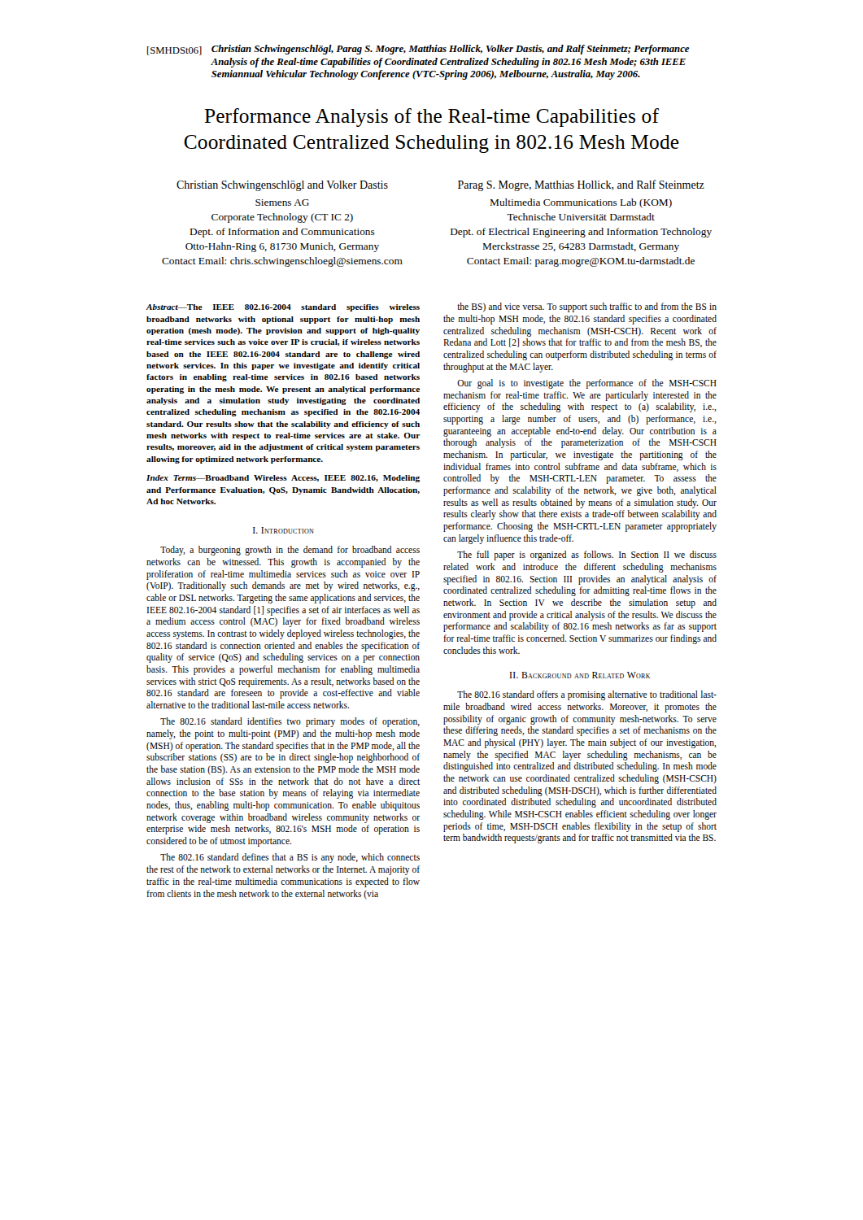[SMHDSt06]
Christian Schwingenschlögl, Parag S. Mogre, Matthias Hollick, Volker Dastis, and Ralf Steinmetz; Performance Analysis of the Real-time Capabilities of Coordinated Centralized Scheduling in 802.16 Mesh Mode; 63th IEEE Semiannual Vehicular Technology Conference (VTC-Spring 2006), Melbourne, Australia, May 2006.
Performance Analysis of the Real-time Capabilities of
Coordinated Centralized Scheduling in 802.16 Mesh Mode
Christian Schwingenschlögl and Volker Dastis
Siemens AG
Corporate Technology (CT IC 2)
Dept. of Information and Communications
Otto-Hahn-Ring 6, 81730 Munich, Germany
Contact Email: chris.schwingenschloegl@siemens.com
Parag S. Mogre, Matthias Hollick, and Ralf Steinmetz
Multimedia Communications Lab (KOM)
Technische Universität Darmstadt
Dept. of Electrical Engineering and Information Technology
Merckstrasse 25, 64283 Darmstadt, Germany
Contact Email: parag.mogre@KOM.tu-darmstadt.de
Abstract—The IEEE 802.16-2004 standard specifies wireless broadband networks with optional support for multi-hop mesh operation (mesh mode). The provision and support of high-quality real-time services such as voice over IP is crucial, if wireless networks based on the IEEE 802.16-2004 standard are to challenge wired network services. In this paper we investigate and identify critical factors in enabling real-time services in 802.16 based networks operating in the mesh mode. We present an analytical performance analysis and a simulation study investigating the coordinated centralized scheduling mechanism as specified in the 802.16-2004 standard. Our results show that the scalability and efficiency of such mesh networks with respect to real-time services are at stake. Our results, moreover, aid in the adjustment of critical system parameters allowing for optimized network performance.
Index Terms—Broadband Wireless Access, IEEE 802.16, Modeling and Performance Evaluation, QoS, Dynamic Bandwidth Allocation, Ad hoc Networks.
I. Introduction
Today, a burgeoning growth in the demand for broadband access networks can be witnessed. This growth is accompanied by the proliferation of real-time multimedia services such as voice over IP (VoIP). Traditionally such demands are met by wired networks, e.g., cable or DSL networks. Targeting the same applications and services, the IEEE 802.16-2004 standard [1] specifies a set of air interfaces as well as a medium access control (MAC) layer for fixed broadband wireless access systems. In contrast to widely deployed wireless technologies, the 802.16 standard is connection oriented and enables the specification of quality of service (QoS) and scheduling services on a per connection basis. This provides a powerful mechanism for enabling multimedia services with strict QoS requirements. As a result, networks based on the 802.16 standard are foreseen to provide a cost-effective and viable alternative to the traditional last-mile access networks.
The 802.16 standard identifies two primary modes of operation, namely, the point to multi-point (PMP) and the multi-hop mesh mode (MSH) of operation. The standard specifies that in the PMP mode, all the subscriber stations (SS) are to be in direct single-hop neighborhood of the base station (BS). As an extension to the PMP mode the MSH mode allows inclusion of SSs in the network that do not have a direct connection to the base station by means of relaying via intermediate nodes, thus, enabling multi-hop communication. To enable ubiquitous network coverage within broadband wireless community networks or enterprise wide mesh networks, 802.16's MSH mode of operation is considered to be of utmost importance.
The 802.16 standard defines that a BS is any node, which connects the rest of the network to external networks or the Internet. A majority of traffic in the real-time multimedia communications is expected to flow from clients in the mesh network to the external networks (via
the BS) and vice versa. To support such traffic to and from the BS in the multi-hop MSH mode, the 802.16 standard specifies a coordinated centralized scheduling mechanism (MSH-CSCH). Recent work of Redana and Lott [2] shows that for traffic to and from the mesh BS, the centralized scheduling can outperform distributed scheduling in terms of throughput at the MAC layer.
Our goal is to investigate the performance of the MSH-CSCH mechanism for real-time traffic. We are particularly interested in the efficiency of the scheduling with respect to (a) scalability, i.e., supporting a large number of users, and (b) performance, i.e., guaranteeing an acceptable end-to-end delay. Our contribution is a thorough analysis of the parameterization of the MSH-CSCH mechanism. In particular, we investigate the partitioning of the individual frames into control subframe and data subframe, which is controlled by the MSH-CRTL-LEN parameter. To assess the performance and scalability of the network, we give both, analytical results as well as results obtained by means of a simulation study. Our results clearly show that there exists a trade-off between scalability and performance. Choosing the MSH-CRTL-LEN parameter appropriately can largely influence this trade-off.
The full paper is organized as follows. In Section II we discuss related work and introduce the different scheduling mechanisms specified in 802.16. Section III provides an analytical analysis of coordinated centralized scheduling for admitting real-time flows in the network. In Section IV we describe the simulation setup and environment and provide a critical analysis of the results. We discuss the performance and scalability of 802.16 mesh networks as far as support for real-time traffic is concerned. Section V summarizes our findings and concludes this work.
II. Background and Related Work
The 802.16 standard offers a promising alternative to traditional last-mile broadband wired access networks. Moreover, it promotes the possibility of organic growth of community mesh-networks. To serve these differing needs, the standard specifies a set of mechanisms on the MAC and physical (PHY) layer. The main subject of our investigation, namely the specified MAC layer scheduling mechanisms, can be distinguished into centralized and distributed scheduling. In mesh mode the network can use coordinated centralized scheduling (MSH-CSCH) and distributed scheduling (MSH-DSCH), which is further differentiated into coordinated distributed scheduling and uncoordinated distributed scheduling. While MSH-CSCH enables efficient scheduling over longer periods of time, MSH-DSCH enables flexibility in the setup of short term bandwidth requests/grants and for traffic not transmitted via the BS.